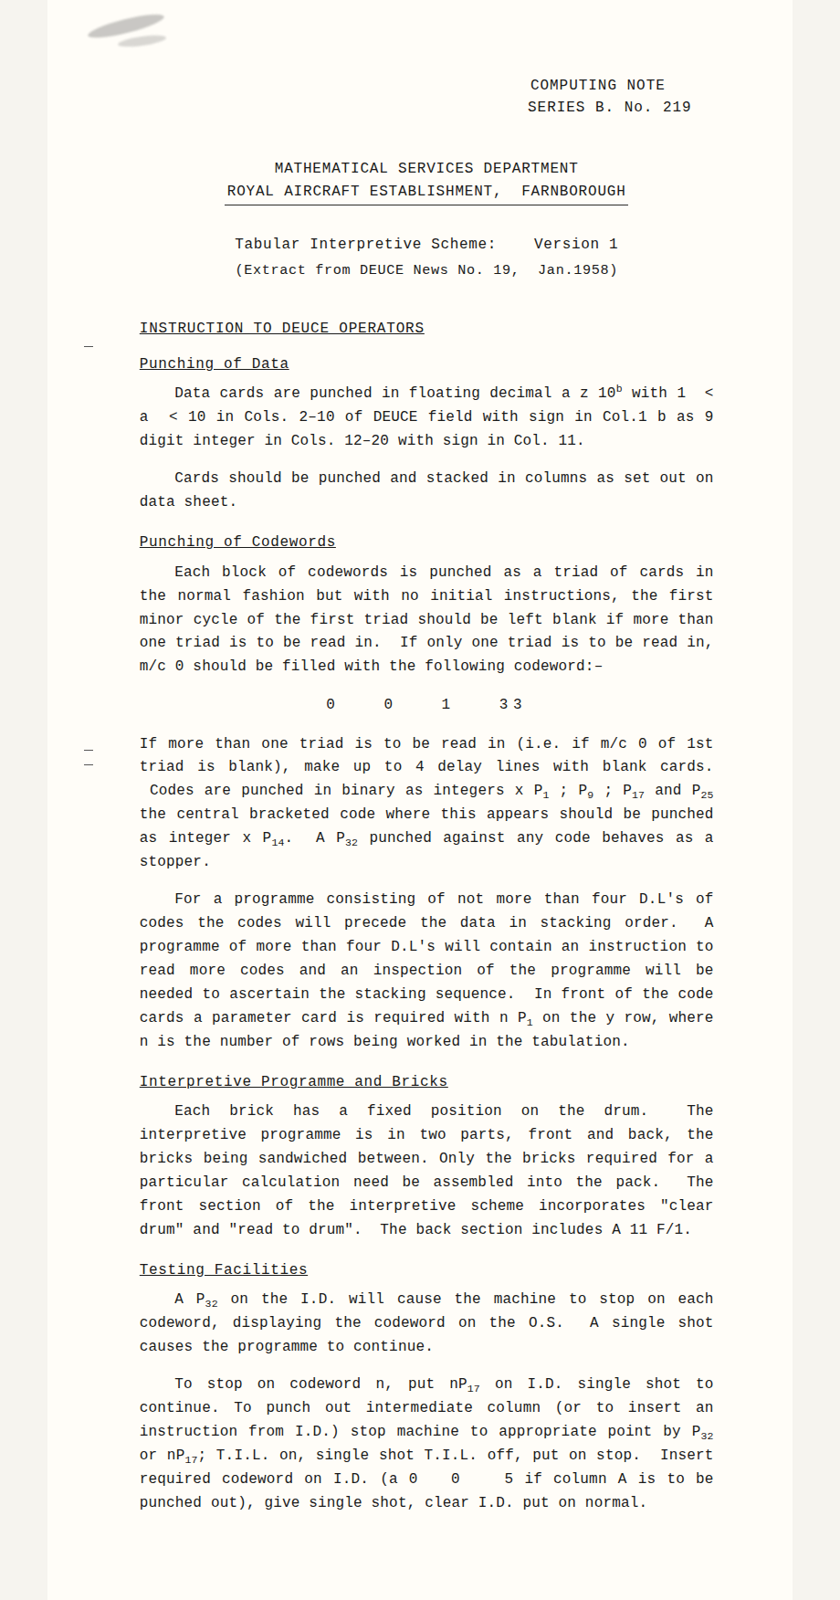COMPUTING NOTE
SERIES B. No. 219
MATHEMATICAL SERVICES DEPARTMENT
ROYAL AIRCRAFT ESTABLISHMENT, FARNBOROUGH
Tabular Interpretive Scheme: Version 1
(Extract from DEUCE News No. 19, Jan.1958)
INSTRUCTION TO DEUCE OPERATORS
Punching of Data
Data cards are punched in floating decimal a z 10b with 1 < a < 10 in Cols. 2–10 of DEUCE field with sign in Col.1 b as 9 digit integer in Cols. 12–20 with sign in Col. 11.
Cards should be punched and stacked in columns as set out on data sheet.
Punching of Codewords
Each block of codewords is punched as a triad of cards in the normal fashion but with no initial instructions, the first minor cycle of the first triad should be left blank if more than one triad is to be read in. If only one triad is to be read in, m/c 0 should be filled with the following codeword:–
0 0 1 33
If more than one triad is to be read in (i.e. if m/c 0 of 1st triad is blank), make up to 4 delay lines with blank cards. Codes are punched in binary as integers x P1 ; P9 ; P17 and P25 the central bracketed code where this appears should be punched as integer x P14. A P32 punched against any code behaves as a stopper.
For a programme consisting of not more than four D.L's of codes the codes will precede the data in stacking order. A programme of more than four D.L's will contain an instruction to read more codes and an inspection of the programme will be needed to ascertain the stacking sequence. In front of the code cards a parameter card is required with n P1 on the y row, where n is the number of rows being worked in the tabulation.
Interpretive Programme and Bricks
Each brick has a fixed position on the drum. The interpretive programme is in two parts, front and back, the bricks being sandwiched between. Only the bricks required for a particular calculation need be assembled into the pack. The front section of the interpretive scheme incorporates "clear drum" and "read to drum". The back section includes A 11 F/1.
Testing Facilities
A P32 on the I.D. will cause the machine to stop on each codeword, displaying the codeword on the O.S. A single shot causes the programme to continue.
To stop on codeword n, put nP17 on I.D. single shot to continue. To punch out intermediate column (or to insert an instruction from I.D.) stop machine to appropriate point by P32 or nP17; T.I.L. on, single shot T.I.L. off, put on stop. Insert required codeword on I.D. (a 0 0 5 if column A is to be punched out), give single shot, clear I.D. put on normal.